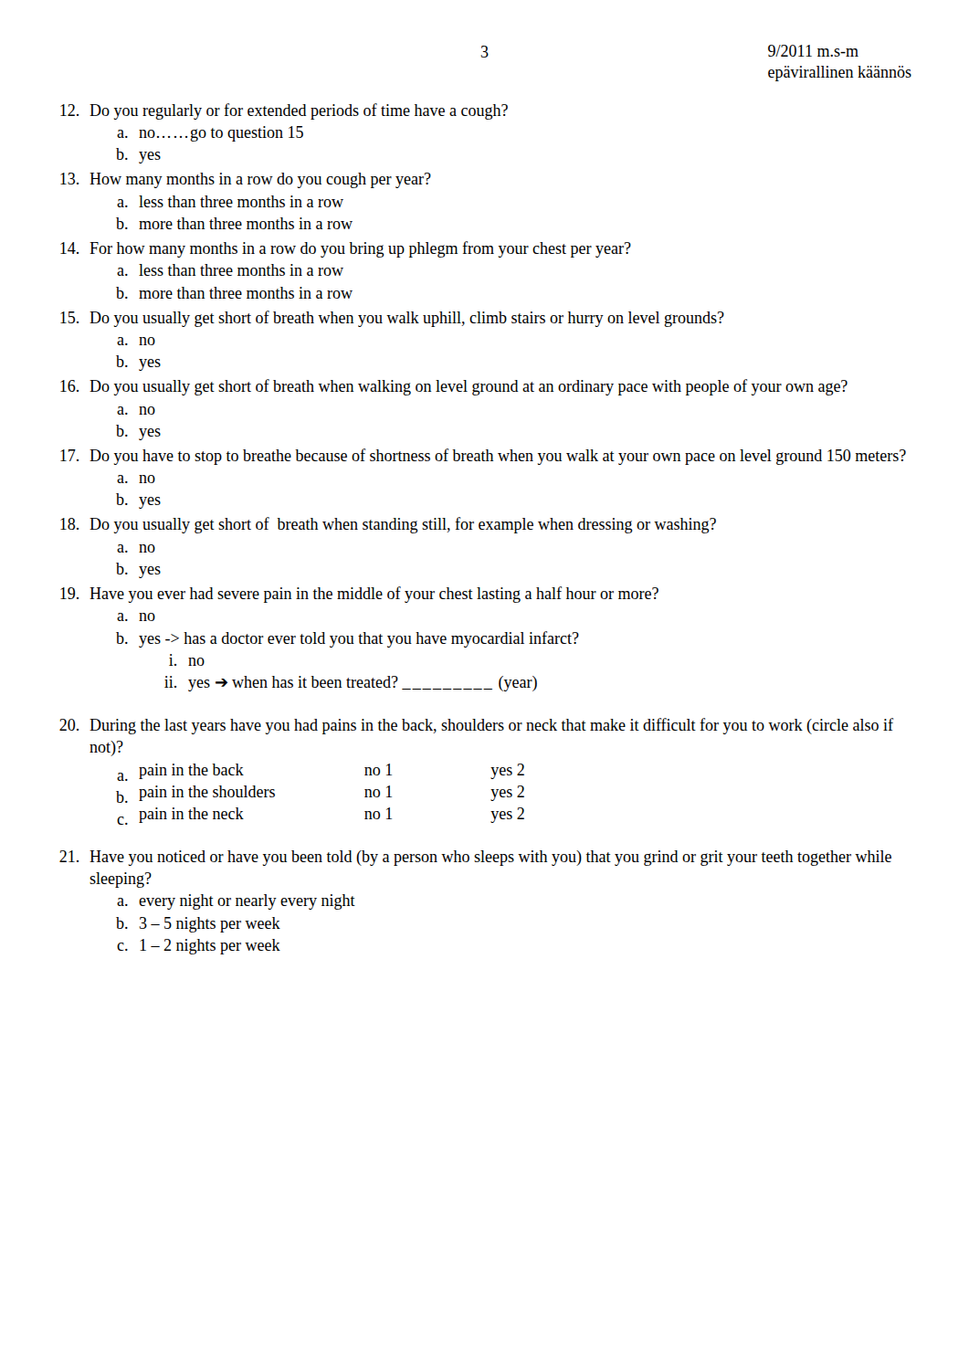3
9/2011 m.s-m
epävirallinen käännös
Do you regularly or for extended periods of time have a cough?
no……go to question 15
yes
How many months in a row do you cough per year?
less than three months in a row
more than three months in a row
For how many months in a row do you bring up phlegm from your chest per year?
less than three months in a row
more than three months in a row
Do you usually get short of breath when you walk uphill, climb stairs or hurry on level grounds?
no
yes
Do you usually get short of breath when walking on level ground at an ordinary pace with people of your own age?
no
yes
Do you have to stop to breathe because of shortness of breath when you walk at your own pace on level ground 150 meters?
no
yes
Do you usually get short of breath when standing still, for example when dressing or washing?
no
yes
Have you ever had severe pain in the middle of your chest lasting a half hour or more?
no
yes -> has a doctor ever told you that you have myocardial infarct?
no
yes ➔ when has it been treated? _________ (year)
During the last years have you had pains in the back, shoulders or neck that make it difficult for you to work (circle also if not)?
| pain in the back | no 1 | yes 2 |
| pain in the shoulders | no 1 | yes 2 |
| pain in the neck | no 1 | yes 2 |
Have you noticed or have you been told (by a person who sleeps with you) that you grind or grit your teeth together while sleeping?
every night or nearly every night
3 – 5 nights per week
1 – 2 nights per week